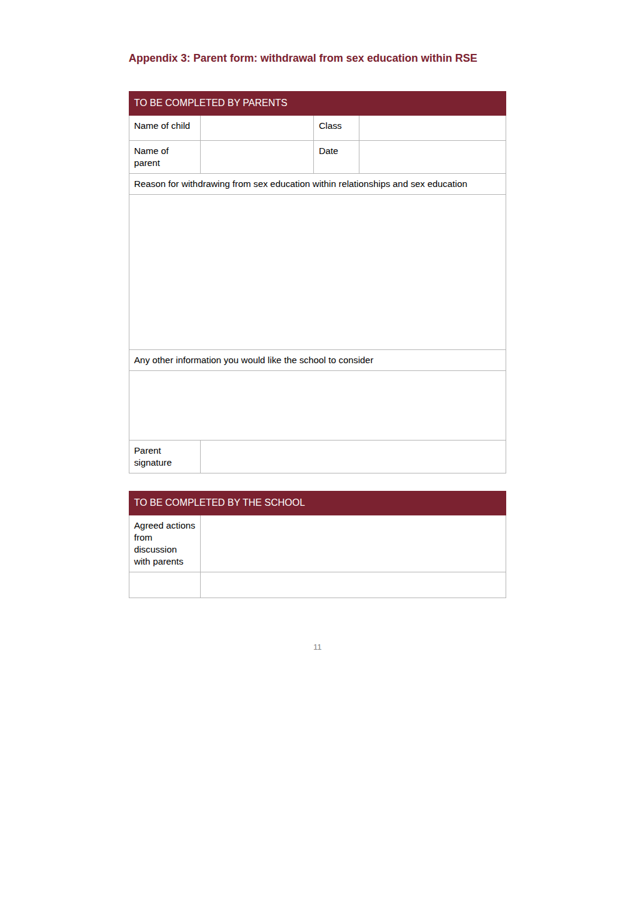Appendix 3: Parent form: withdrawal from sex education within RSE
| TO BE COMPLETED BY PARENTS |
| --- |
| Name of child | | Class | |
| Name of parent | | Date | |
| Reason for withdrawing from sex education within relationships and sex education |
| Any other information you would like the school to consider |
| Parent signature | |
| TO BE COMPLETED BY THE SCHOOL |
| --- |
| Agreed actions from discussion with parents | |
11